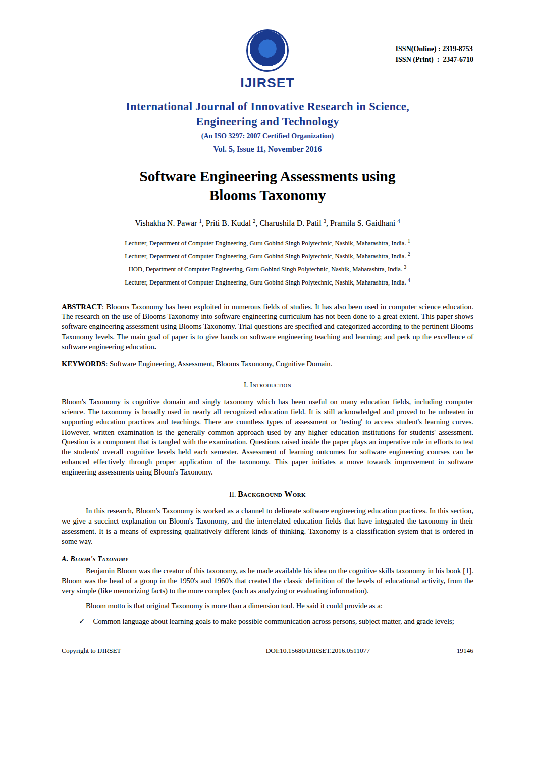IJIRSET
ISSN(Online) : 2319-8753
ISSN (Print) : 2347-6710
International Journal of Innovative Research in Science,
Engineering and Technology
(An ISO 3297: 2007 Certified Organization)
Vol. 5, Issue 11, November 2016
Software Engineering Assessments using
Blooms Taxonomy
Vishakha N. Pawar 1, Priti B. Kudal 2, Charushila D. Patil 3, Pramila S. Gaidhani 4
Lecturer, Department of Computer Engineering, Guru Gobind Singh Polytechnic, Nashik, Maharashtra, India. 1
Lecturer, Department of Computer Engineering, Guru Gobind Singh Polytechnic, Nashik, Maharashtra, India. 2
HOD, Department of Computer Engineering, Guru Gobind Singh Polytechnic, Nashik, Maharashtra, India. 3
Lecturer, Department of Computer Engineering, Guru Gobind Singh Polytechnic, Nashik, Maharashtra, India. 4
ABSTRACT: Blooms Taxonomy has been exploited in numerous fields of studies. It has also been used in computer science education. The research on the use of Blooms Taxonomy into software engineering curriculum has not been done to a great extent. This paper shows software engineering assessment using Blooms Taxonomy. Trial questions are specified and categorized according to the pertinent Blooms Taxonomy levels. The main goal of paper is to give hands on software engineering teaching and learning; and perk up the excellence of software engineering education.
KEYWORDS: Software Engineering, Assessment, Blooms Taxonomy, Cognitive Domain.
I. Introduction
Bloom's Taxonomy is cognitive domain and singly taxonomy which has been useful on many education fields, including computer science. The taxonomy is broadly used in nearly all recognized education field. It is still acknowledged and proved to be unbeaten in supporting education practices and teachings. There are countless types of assessment or 'testing' to access student's learning curves. However, written examination is the generally common approach used by any higher education institutions for students' assessment. Question is a component that is tangled with the examination. Questions raised inside the paper plays an imperative role in efforts to test the students' overall cognitive levels held each semester. Assessment of learning outcomes for software engineering courses can be enhanced effectively through proper application of the taxonomy. This paper initiates a move towards improvement in software engineering assessments using Bloom's Taxonomy.
II. Background Work
In this research, Bloom's Taxonomy is worked as a channel to delineate software engineering education practices. In this section, we give a succinct explanation on Bloom's Taxonomy, and the interrelated education fields that have integrated the taxonomy in their assessment. It is a means of expressing qualitatively different kinds of thinking. Taxonomy is a classification system that is ordered in some way.
A. Bloom's Taxonomy
Benjamin Bloom was the creator of this taxonomy, as he made available his idea on the cognitive skills taxonomy in his book [1]. Bloom was the head of a group in the 1950's and 1960's that created the classic definition of the levels of educational activity, from the very simple (like memorizing facts) to the more complex (such as analyzing or evaluating information).
Bloom motto is that original Taxonomy is more than a dimension tool. He said it could provide as a:
Common language about learning goals to make possible communication across persons, subject matter, and grade levels;
Copyright to IJIRSET DOI:10.15680/IJIRSET.2016.0511077 19146